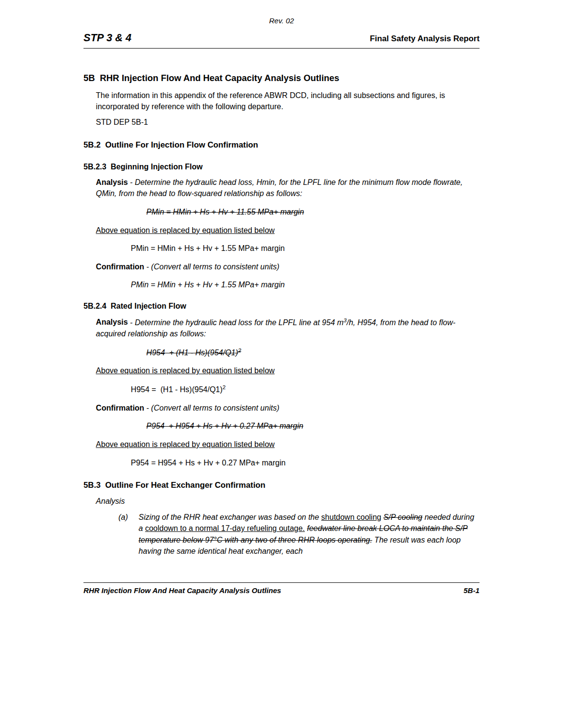Rev. 02
STP 3 & 4 Final Safety Analysis Report
5B RHR Injection Flow And Heat Capacity Analysis Outlines
The information in this appendix of the reference ABWR DCD, including all subsections and figures, is incorporated by reference with the following departure.
STD DEP 5B-1
5B.2 Outline For Injection Flow Confirmation
5B.2.3 Beginning Injection Flow
Analysis - Determine the hydraulic head loss, Hmin, for the LPFL line for the minimum flow mode flowrate, QMin, from the head to flow-squared relationship as follows:
PMin = HMin + Hs + Hv + 11.55 MPa+ margin
Above equation is replaced by equation listed below
PMin = HMin + Hs + Hv + 1.55 MPa+ margin
Confirmation - (Convert all terms to consistent units)
PMin = HMin + Hs + Hv + 1.55 MPa+ margin
5B.2.4 Rated Injection Flow
Analysis - Determine the hydraulic head loss for the LPFL line at 954 m3/h, H954, from the head to flow-acquired relationship as follows:
H954 + (H1 - Hs)(954/Q1)2
Above equation is replaced by equation listed below
H954 = (H1 - Hs)(954/Q1)2
Confirmation - (Convert all terms to consistent units)
P954 + H954 + Hs + Hv + 0.27 MPa+ margin
Above equation is replaced by equation listed below
P954 = H954 + Hs + Hv + 0.27 MPa+ margin
5B.3 Outline For Heat Exchanger Confirmation
Analysis
(a) Sizing of the RHR heat exchanger was based on the shutdown cooling S/P cooling needed during a cooldown to a normal 17-day refueling outage. feedwater line break LOCA to maintain the S/P temperature below 97°C with any two of three RHR loops operating. The result was each loop having the same identical heat exchanger, each
RHR Injection Flow And Heat Capacity Analysis Outlines 5B-1